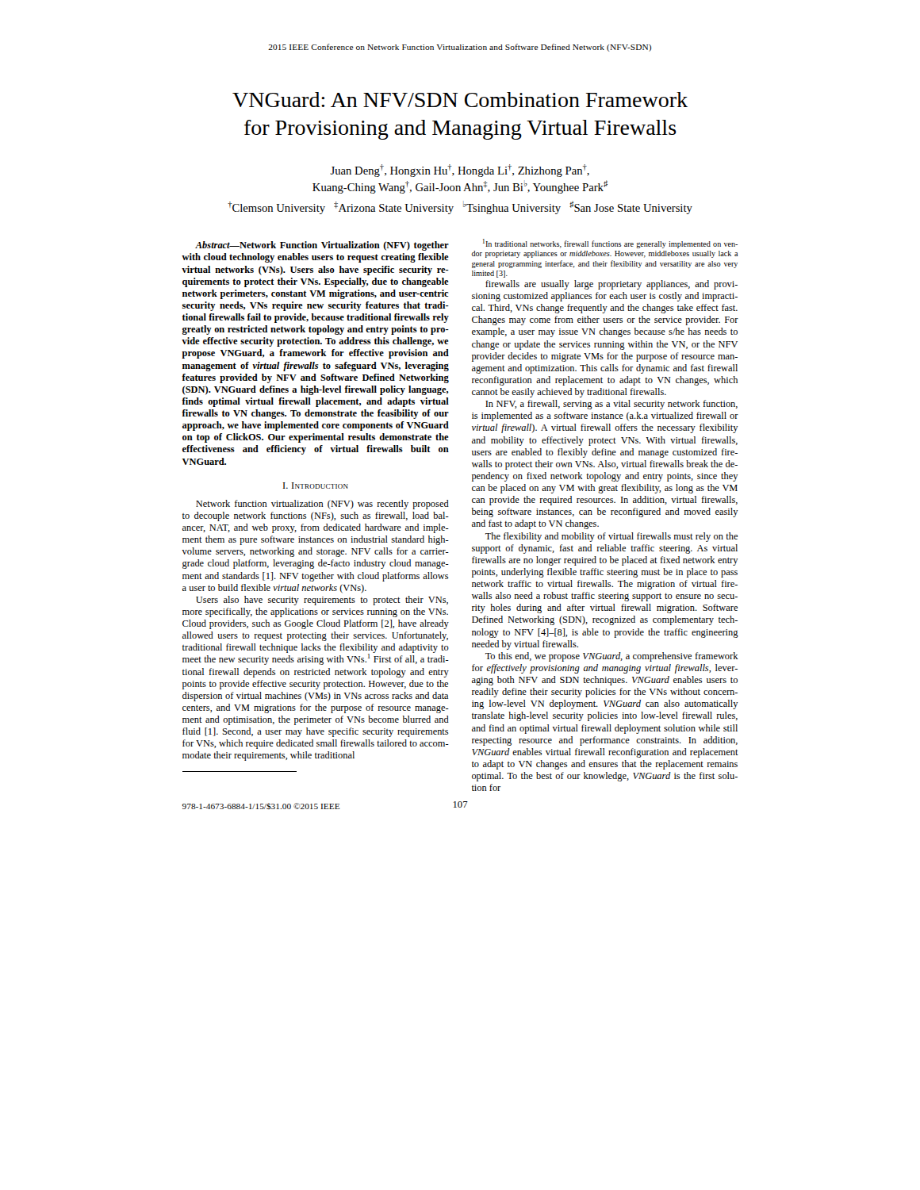2015 IEEE Conference on Network Function Virtualization and Software Defined Network (NFV-SDN)
VNGuard: An NFV/SDN Combination Framework
for Provisioning and Managing Virtual Firewalls
Juan Deng†, Hongxin Hu†, Hongda Li†, Zhizhong Pan†,
Kuang-Ching Wang†, Gail-Joon Ahn‡, Jun Bi♭, Younghee Park♯
†Clemson University ‡Arizona State University ♭Tsinghua University ♯San Jose State University
Abstract—Network Function Virtualization (NFV) together with cloud technology enables users to request creating flexible virtual networks (VNs). Users also have specific security requirements to protect their VNs. Especially, due to changeable network perimeters, constant VM migrations, and user-centric security needs, VNs require new security features that traditional firewalls fail to provide, because traditional firewalls rely greatly on restricted network topology and entry points to provide effective security protection. To address this challenge, we propose VNGuard, a framework for effective provision and management of virtual firewalls to safeguard VNs, leveraging features provided by NFV and Software Defined Networking (SDN). VNGuard defines a high-level firewall policy language, finds optimal virtual firewall placement, and adapts virtual firewalls to VN changes. To demonstrate the feasibility of our approach, we have implemented core components of VNGuard on top of ClickOS. Our experimental results demonstrate the effectiveness and efficiency of virtual firewalls built on VNGuard.
I. Introduction
Network function virtualization (NFV) was recently proposed to decouple network functions (NFs), such as firewall, load balancer, NAT, and web proxy, from dedicated hardware and implement them as pure software instances on industrial standard high-volume servers, networking and storage. NFV calls for a carrier-grade cloud platform, leveraging de-facto industry cloud management and standards [1]. NFV together with cloud platforms allows a user to build flexible virtual networks (VNs).
Users also have security requirements to protect their VNs, more specifically, the applications or services running on the VNs. Cloud providers, such as Google Cloud Platform [2], have already allowed users to request protecting their services. Unfortunately, traditional firewall technique lacks the flexibility and adaptivity to meet the new security needs arising with VNs.1 First of all, a traditional firewall depends on restricted network topology and entry points to provide effective security protection. However, due to the dispersion of virtual machines (VMs) in VNs across racks and data centers, and VM migrations for the purpose of resource management and optimisation, the perimeter of VNs become blurred and fluid [1]. Second, a user may have specific security requirements for VNs, which require dedicated small firewalls tailored to accommodate their requirements, while traditional
1In traditional networks, firewall functions are generally implemented on vendor proprietary appliances or middleboxes. However, middleboxes usually lack a general programming interface, and their flexibility and versatility are also very limited [3].
firewalls are usually large proprietary appliances, and provisioning customized appliances for each user is costly and impractical. Third, VNs change frequently and the changes take effect fast. Changes may come from either users or the service provider. For example, a user may issue VN changes because s/he has needs to change or update the services running within the VN, or the NFV provider decides to migrate VMs for the purpose of resource management and optimization. This calls for dynamic and fast firewall reconfiguration and replacement to adapt to VN changes, which cannot be easily achieved by traditional firewalls.
In NFV, a firewall, serving as a vital security network function, is implemented as a software instance (a.k.a virtualized firewall or virtual firewall). A virtual firewall offers the necessary flexibility and mobility to effectively protect VNs. With virtual firewalls, users are enabled to flexibly define and manage customized firewalls to protect their own VNs. Also, virtual firewalls break the dependency on fixed network topology and entry points, since they can be placed on any VM with great flexibility, as long as the VM can provide the required resources. In addition, virtual firewalls, being software instances, can be reconfigured and moved easily and fast to adapt to VN changes.
The flexibility and mobility of virtual firewalls must rely on the support of dynamic, fast and reliable traffic steering. As virtual firewalls are no longer required to be placed at fixed network entry points, underlying flexible traffic steering must be in place to pass network traffic to virtual firewalls. The migration of virtual firewalls also need a robust traffic steering support to ensure no security holes during and after virtual firewall migration. Software Defined Networking (SDN), recognized as complementary technology to NFV [4]–[8], is able to provide the traffic engineering needed by virtual firewalls.
To this end, we propose VNGuard, a comprehensive framework for effectively provisioning and managing virtual firewalls, leveraging both NFV and SDN techniques. VNGuard enables users to readily define their security policies for the VNs without concerning low-level VN deployment. VNGuard can also automatically translate high-level security policies into low-level firewall rules, and find an optimal virtual firewall deployment solution while still respecting resource and performance constraints. In addition, VNGuard enables virtual firewall reconfiguration and replacement to adapt to VN changes and ensures that the replacement remains optimal. To the best of our knowledge, VNGuard is the first solution for
978-1-4673-6884-1/15/$31.00 ©2015 IEEE
107